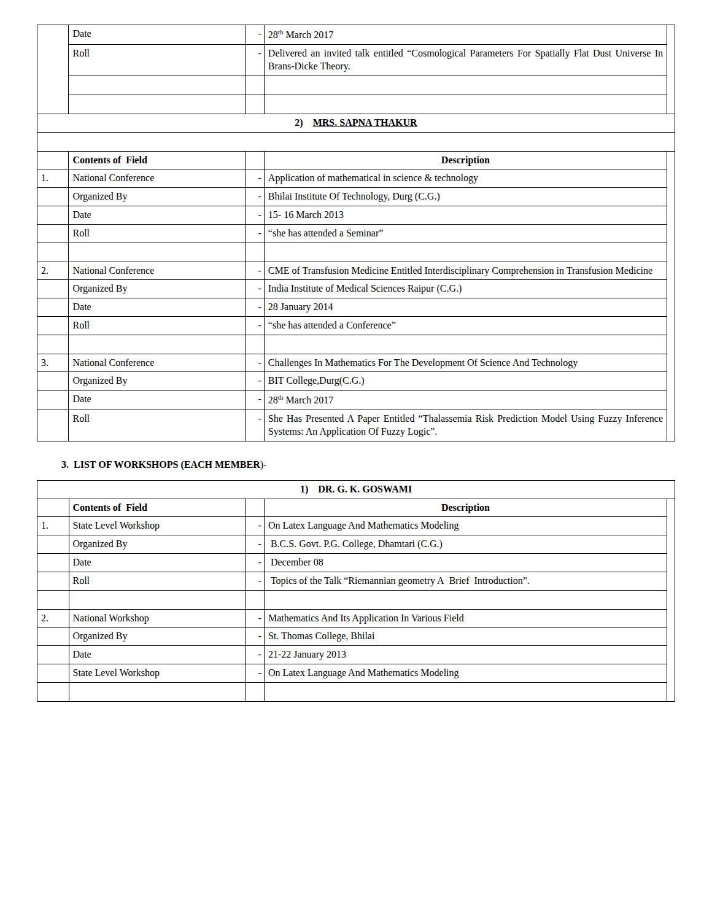| | Date | - | 28 th March 2017 | |
| | Roll | - | Delivered an invited talk entitled “Cosmological Parameters For Spatially Flat Dust Universe In Brans-Dicke Theory. | |
| 2) MRS. SAPNA THAKUR |
| | Contents of Field | | Description | |
| 1. | National Conference | - | Application of mathematical in science & technology | |
| | Organized By | - | Bhilai Institute Of Technology, Durg (C.G.) | |
| | Date | - | 15- 16 March 2013 | |
| | Roll | - | “she has attended a Seminar” | |
| 2. | National Conference | - | CME of Transfusion Medicine Entitled Interdisciplinary Comprehension in Transfusion Medicine | |
| | Organized By | - | India Institute of Medical Sciences Raipur (C.G.) | |
| | Date | - | 28 January 2014 | |
| | Roll | - | “she has attended a Conference” | |
| 3. | National Conference | - | Challenges In Mathematics For The Development Of Science And Technology | |
| | Organized By | - | BIT College,Durg(C.G.) | |
| | Date | - | 28 th March 2017 | |
| | Roll | - | She Has Presented A Paper Entitled “Thalassemia Risk Prediction Model Using Fuzzy Inference Systems: An Application Of Fuzzy Logic”. | |
3. LIST OF WORKSHOPS (EACH MEMBER)-
| 1) DR. G. K. GOSWAMI |
| | Contents of Field | | Description | |
| 1. | State Level Workshop | - | On Latex Language And Mathematics Modeling | |
| | Organized By | - | B.C.S. Govt. P.G. College, Dhamtari (C.G.) | |
| | Date | - | December 08 | |
| | Roll | - | Topics of the Talk “Riemannian geometry A Brief Introduction”. | |
| 2. | National Workshop | - | Mathematics And Its Application In Various Field | |
| | Organized By | - | St. Thomas College, Bhilai | |
| | Date | - | 21-22 January 2013 | |
| | State Level Workshop | - | On Latex Language And Mathematics Modeling | |